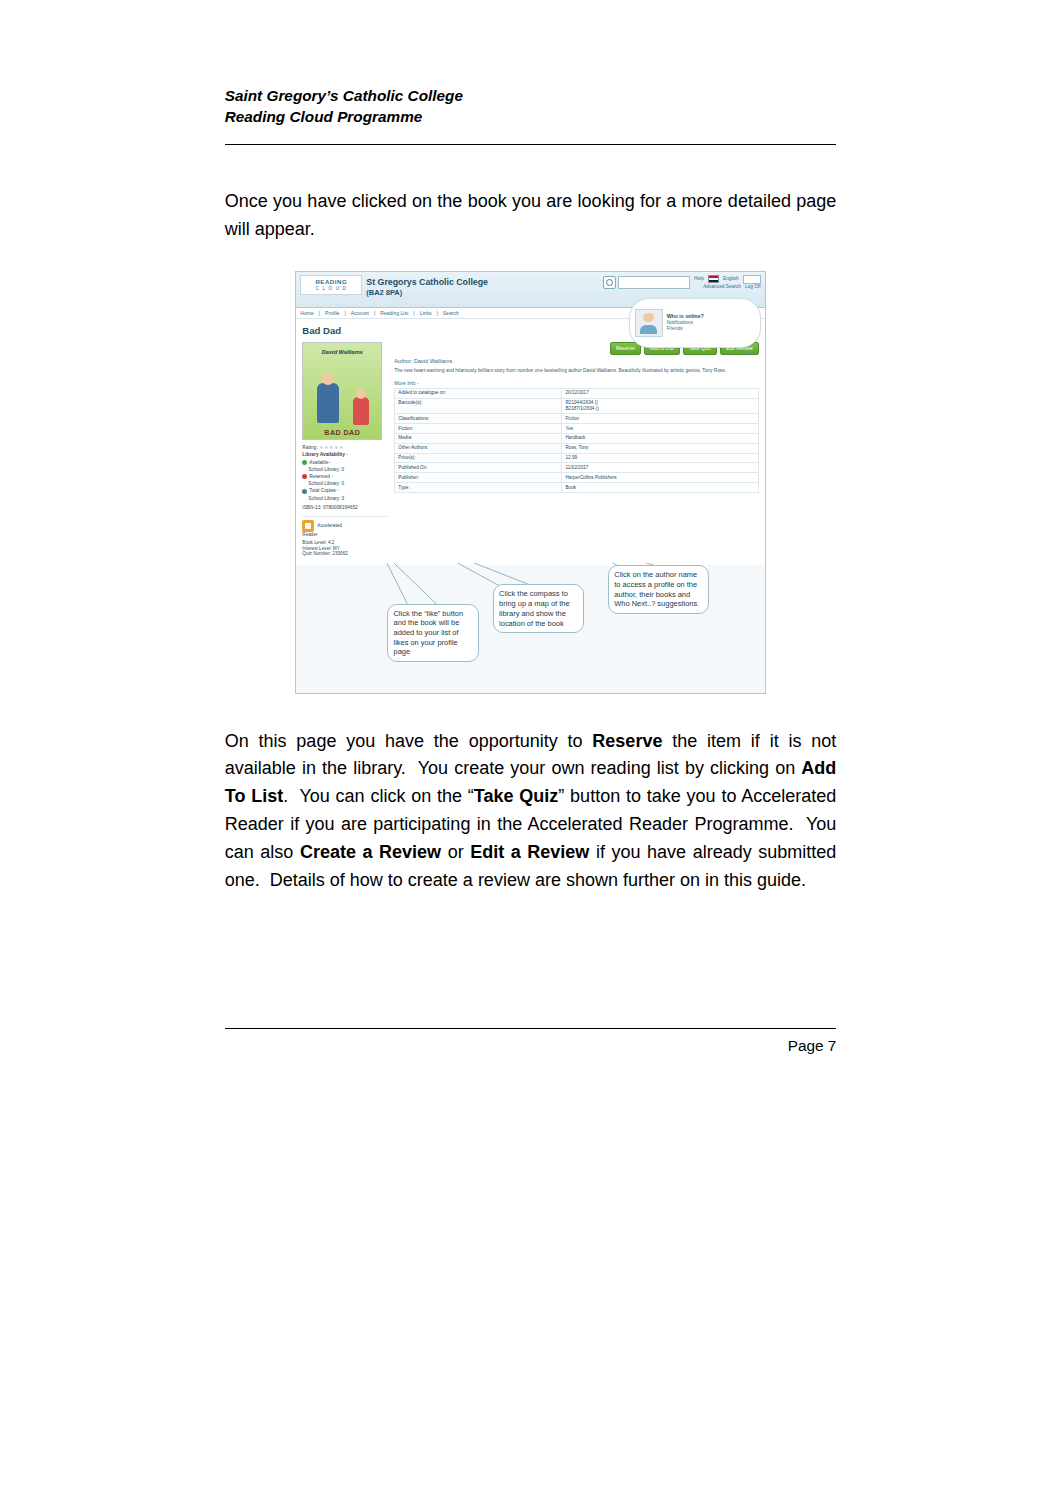Saint Gregory’s Catholic College
Reading Cloud Programme
Once you have clicked on the book you are looking for a more detailed page will appear.
READINGC L O U D
St Gregorys Catholic College(BA2 8PA)
Help English
Advanced Search Log Off
Home|Profile|Account|Reading List|Links|Search
Who is online? Notifications
Friends
Show
Bad Dad
David Walliams
BAD DAD
Rating: ★★★★★
Library Availability -
Available -
School Library: 0
Reserved -
School Library: 0
Total Copies -
School Library: 3
ISBN-13: 9780008164652
Accelerated
Reader
Book Level: 4.2
Interest Level: MY
Quiz Number: 233062
Reserve Add to List Take Quiz Edit Review
Author: David Walliams
The new heart-warming and hilariously brilliant story from number one bestselling author David Walliams. Beautifully illustrated by artistic genius, Tony Ross.
More Info -
| Added to catalogue on: | 20/12/2017 |
| Barcode(s): | R21044/2634 () B2187/1/2634 () |
| Classifications: | Fiction |
| Fiction: | Yes |
| Media: | Hardback |
| Other Authors: | Ross, Tony |
| Price(s): | 12.99 |
| Published On: | 11/02/2017 |
| Publisher: | HarperCollins Publishers |
| Type: | Book |
Click the “like” button and the book will be added to your list of likes on your profile page
Click the compass to bring up a map of the library and show the location of the book
Click on the author name to access a profile on the author, their books and Who Next..? suggestions
On this page you have the opportunity to Reserve the item if it is not available in the library. You create your own reading list by clicking on Add To List. You can click on the “Take Quiz” button to take you to Accelerated Reader if you are participating in the Accelerated Reader Programme. You can also Create a Review or Edit a Review if you have already submitted one. Details of how to create a review are shown further on in this guide.
Page 7